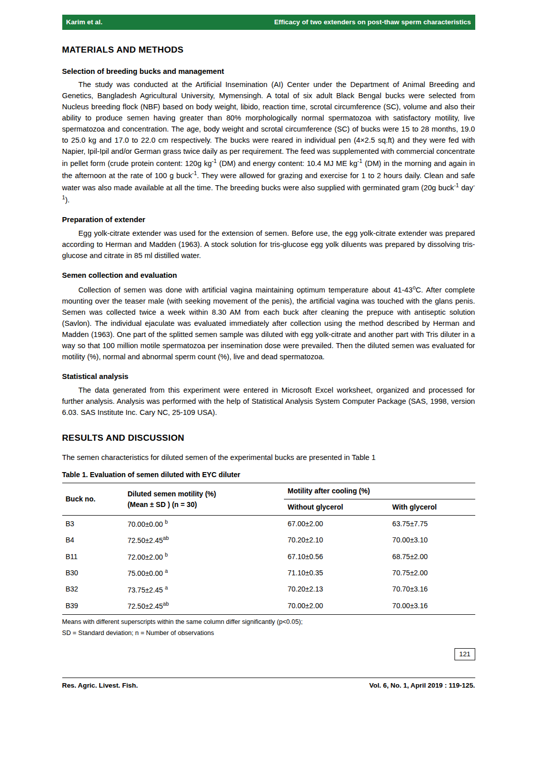Karim et al. Efficacy of two extenders on post-thaw sperm characteristics
MATERIALS AND METHODS
Selection of breeding bucks and management
The study was conducted at the Artificial Insemination (AI) Center under the Department of Animal Breeding and Genetics, Bangladesh Agricultural University, Mymensingh. A total of six adult Black Bengal bucks were selected from Nucleus breeding flock (NBF) based on body weight, libido, reaction time, scrotal circumference (SC), volume and also their ability to produce semen having greater than 80% morphologically normal spermatozoa with satisfactory motility, live spermatozoa and concentration. The age, body weight and scrotal circumference (SC) of bucks were 15 to 28 months, 19.0 to 25.0 kg and 17.0 to 22.0 cm respectively. The bucks were reared in individual pen (4×2.5 sq.ft) and they were fed with Napier, Ipil-Ipil and/or German grass twice daily as per requirement. The feed was supplemented with commercial concentrate in pellet form (crude protein content: 120g kg-1 (DM) and energy content: 10.4 MJ ME kg-1 (DM) in the morning and again in the afternoon at the rate of 100 g buck-1. They were allowed for grazing and exercise for 1 to 2 hours daily. Clean and safe water was also made available at all the time. The breeding bucks were also supplied with germinated gram (20g buck-1 day-1).
Preparation of extender
Egg yolk-citrate extender was used for the extension of semen. Before use, the egg yolk-citrate extender was prepared according to Herman and Madden (1963). A stock solution for tris-glucose egg yolk diluents was prepared by dissolving tris-glucose and citrate in 85 ml distilled water.
Semen collection and evaluation
Collection of semen was done with artificial vagina maintaining optimum temperature about 41-43oC. After complete mounting over the teaser male (with seeking movement of the penis), the artificial vagina was touched with the glans penis. Semen was collected twice a week within 8.30 AM from each buck after cleaning the prepuce with antiseptic solution (Savlon). The individual ejaculate was evaluated immediately after collection using the method described by Herman and Madden (1963). One part of the splitted semen sample was diluted with egg yolk-citrate and another part with Tris diluter in a way so that 100 million motile spermatozoa per insemination dose were prevailed. Then the diluted semen was evaluated for motility (%), normal and abnormal sperm count (%), live and dead spermatozoa.
Statistical analysis
The data generated from this experiment were entered in Microsoft Excel worksheet, organized and processed for further analysis. Analysis was performed with the help of Statistical Analysis System Computer Package (SAS, 1998, version 6.03. SAS Institute Inc. Cary NC, 25-109 USA).
RESULTS AND DISCUSSION
The semen characteristics for diluted semen of the experimental bucks are presented in Table 1
Table 1. Evaluation of semen diluted with EYC diluter
| Buck no. | Diluted semen motility (%) (Mean ± SD ) (n = 30) | Motility after cooling (%) |
| --- | --- | --- |
| Without glycerol | With glycerol |
| B3 | 70.00±0.00 b | 67.00±2.00 | 63.75±7.75 |
| B4 | 72.50±2.45 ab | 70.20±2.10 | 70.00±3.10 |
| B11 | 72.00±2.00 b | 67.10±0.56 | 68.75±2.00 |
| B30 | 75.00±0.00 a | 71.10±0.35 | 70.75±2.00 |
| B32 | 73.75±2.45 a | 70.20±2.13 | 70.70±3.16 |
| B39 | 72.50±2.45 ab | 70.00±2.00 | 70.00±3.16 |
Means with different superscripts within the same column differ significantly (p<0.05);
SD = Standard deviation; n = Number of observations
121
Res. Agric. Livest. Fish. Vol. 6, No. 1, April 2019 : 119-125.